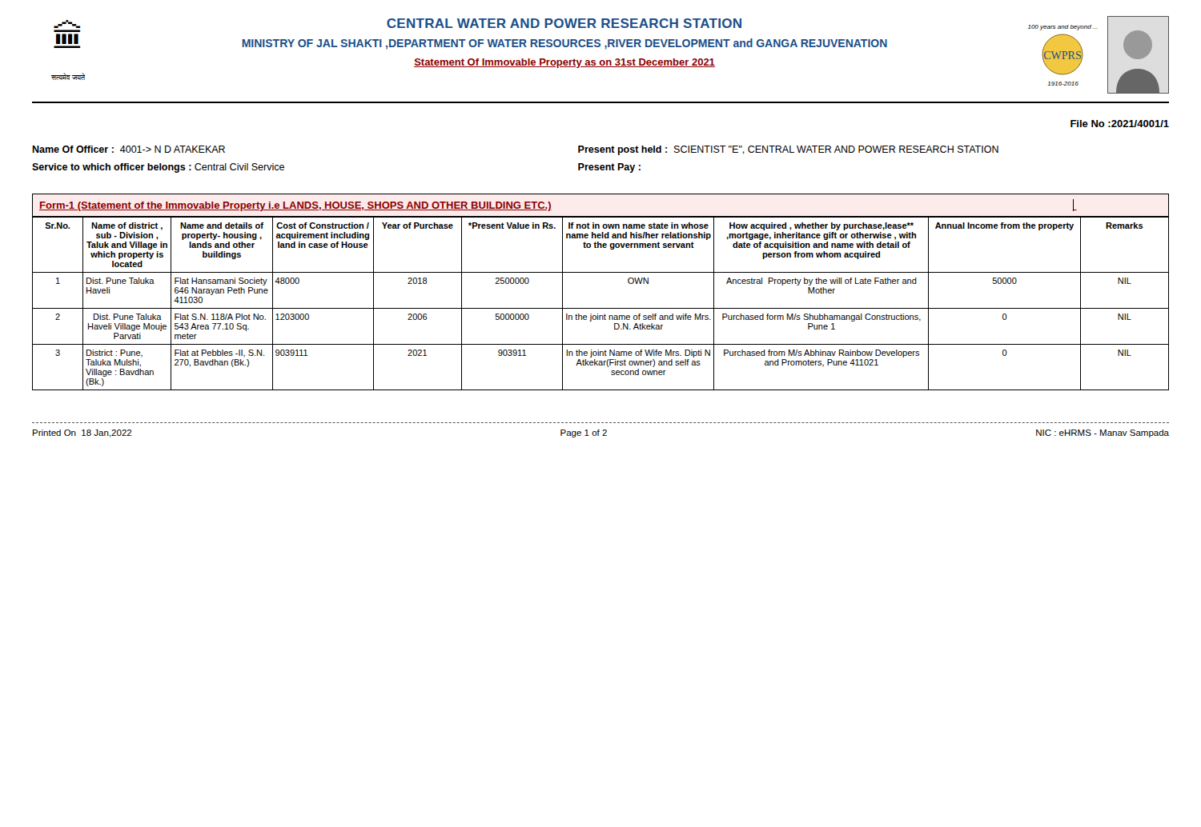सत्यमेव जयते
CENTRAL WATER AND POWER RESEARCH STATION
MINISTRY OF JAL SHAKTI ,DEPARTMENT OF WATER RESOURCES ,RIVER DEVELOPMENT and GANGA REJUVENATION
Statement Of Immovable Property as on 31st December 2021
100 years and beyond ...
1916-2016
File No :2021/4001/1
| Name Of Officer : 4001-> N D ATAKEKAR | Present post held : SCIENTIST "E", CENTRAL WATER AND POWER RESEARCH STATION |
| Service to which officer belongs : Central Civil Service | Present Pay : |
Form-1 (Statement of the Immovable Property i.e LANDS, HOUSE, SHOPS AND OTHER BUILDING ETC.)
| Sr.No. | Name of district , sub - Division , Taluk and Village in which property is located | Name and details of property- housing , lands and other buildings | Cost of Construction / acquirement including land in case of House | Year of Purchase | *Present Value in Rs. | If not in own name state in whose name held and his/her relationship to the government servant | How acquired , whether by purchase,lease** ,mortgage, inheritance gift or otherwise , with date of acquisition and name with detail of person from whom acquired | Annual Income from the property | Remarks |
| --- | --- | --- | --- | --- | --- | --- | --- | --- | --- |
| 1 | Dist. Pune Taluka Haveli | Flat Hansamani Society 646 Narayan Peth Pune 411030 | 48000 | 2018 | 2500000 | OWN | Ancestral Property by the will of Late Father and Mother | 50000 | NIL |
| 2 | Dist. Pune Taluka Haveli Village Mouje Parvati | Flat S.N. 118/A Plot No. 543 Area 77.10 Sq. meter | 1203000 | 2006 | 5000000 | In the joint name of self and wife Mrs. D.N. Atkekar | Purchased form M/s Shubhamangal Constructions, Pune 1 | 0 | NIL |
| 3 | District : Pune, Taluka Mulshi, Village : Bavdhan (Bk.) | Flat at Pebbles -II, S.N. 270, Bavdhan (Bk.) | 9039111 | 2021 | 903911 | In the joint Name of Wife Mrs. Dipti N Atkekar(First owner) and self as second owner | Purchased from M/s Abhinav Rainbow Developers and Promoters, Pune 411021 | 0 | NIL |
Printed On 18 Jan,2022
Page 1 of 2
NIC : eHRMS - Manav Sampada